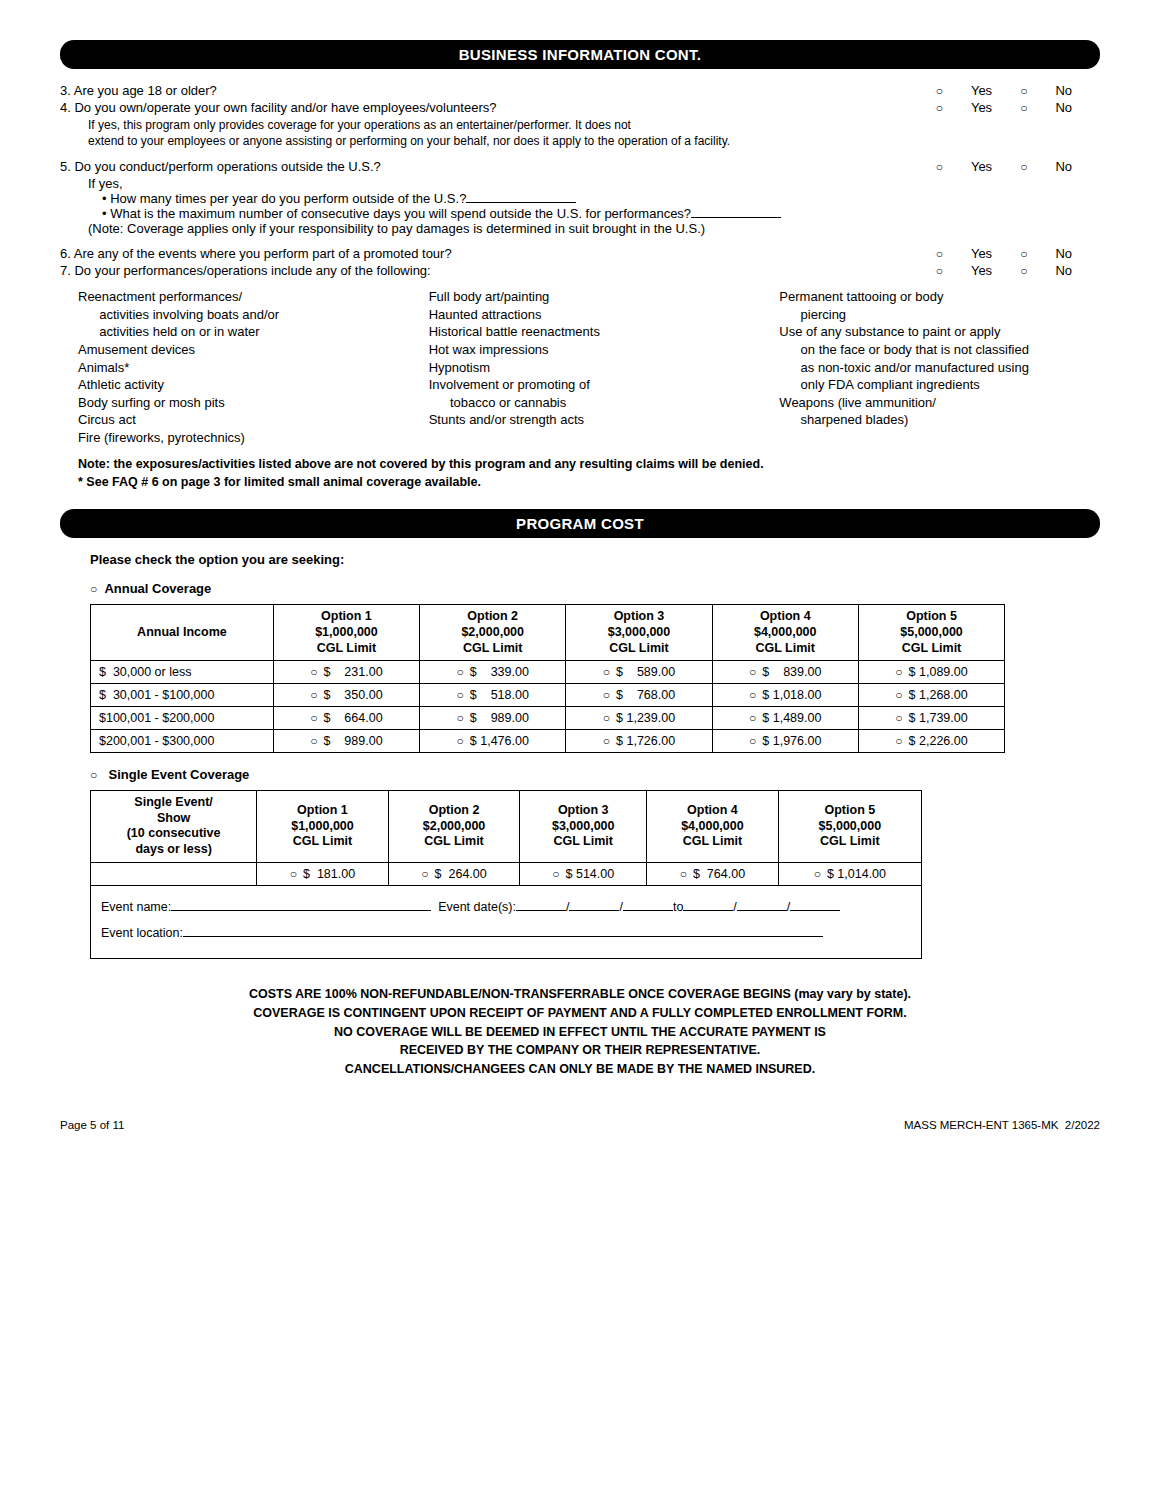BUSINESS INFORMATION CONT.
3. Are you age 18 or older?
○Yes○No
4. Do you own/operate your own facility and/or have employees/volunteers?
○Yes○No
If yes, this program only provides coverage for your operations as an entertainer/performer. It does not
extend to your employees or anyone assisting or performing on your behalf, nor does it apply to the operation of a facility.
5. Do you conduct/perform operations outside the U.S.?
○Yes○No
If yes,
• How many times per year do you perform outside of the U.S.?
• What is the maximum number of consecutive days you will spend outside the U.S. for performances?
(Note: Coverage applies only if your responsibility to pay damages is determined in suit brought in the U.S.)
6. Are any of the events where you perform part of a promoted tour?
○Yes○No
7. Do your performances/operations include any of the following:
○Yes○No
Reenactment performances/
activities involving boats and/or
activities held on or in water
Amusement devices
Animals*
Athletic activity
Body surfing or mosh pits
Circus act
Fire (fireworks, pyrotechnics)
Full body art/painting
Haunted attractions
Historical battle reenactments
Hot wax impressions
Hypnotism
Involvement or promoting of
tobacco or cannabis
Stunts and/or strength acts
Permanent tattooing or body
piercing
Use of any substance to paint or apply
on the face or body that is not classified
as non-toxic and/or manufactured using
only FDA compliant ingredients
Weapons (live ammunition/
sharpened blades)
Note: the exposures/activities listed above are not covered by this program and any resulting claims will be denied.
* See FAQ # 6 on page 3 for limited small animal coverage available.
PROGRAM COST
Please check the option you are seeking:
○ Annual Coverage
| Annual Income | Option 1 $1,000,000 CGL Limit | Option 2 $2,000,000 CGL Limit | Option 3 $3,000,000 CGL Limit | Option 4 $4,000,000 CGL Limit | Option 5 $5,000,000 CGL Limit |
| --- | --- | --- | --- | --- | --- |
| $ 30,000 or less | ○ $ 231.00 | ○ $ 339.00 | ○ $ 589.00 | ○ $ 839.00 | ○ $ 1,089.00 |
| $ 30,001 - $100,000 | ○ $ 350.00 | ○ $ 518.00 | ○ $ 768.00 | ○ $ 1,018.00 | ○ $ 1,268.00 |
| $100,001 - $200,000 | ○ $ 664.00 | ○ $ 989.00 | ○ $ 1,239.00 | ○ $ 1,489.00 | ○ $ 1,739.00 |
| $200,001 - $300,000 | ○ $ 989.00 | ○ $ 1,476.00 | ○ $ 1,726.00 | ○ $ 1,976.00 | ○ $ 2,226.00 |
○ Single Event Coverage
| Single Event/ Show (10 consecutive days or less) | Option 1 $1,000,000 CGL Limit | Option 2 $2,000,000 CGL Limit | Option 3 $3,000,000 CGL Limit | Option 4 $4,000,000 CGL Limit | Option 5 $5,000,000 CGL Limit |
| --- | --- | --- | --- | --- | --- |
| | ○ $ 181.00 | ○ $ 264.00 | ○ $ 514.00 | ○ $ 764.00 | ○ $ 1,014.00 |
Event name: Event date(s): / / to / /
Event location:
COSTS ARE 100% NON-REFUNDABLE/NON-TRANSFERRABLE ONCE COVERAGE BEGINS (may vary by state).
COVERAGE IS CONTINGENT UPON RECEIPT OF PAYMENT AND A FULLY COMPLETED ENROLLMENT FORM.
NO COVERAGE WILL BE DEEMED IN EFFECT UNTIL THE ACCURATE PAYMENT IS
RECEIVED BY THE COMPANY OR THEIR REPRESENTATIVE.
CANCELLATIONS/CHANGEES CAN ONLY BE MADE BY THE NAMED INSURED.
Page 5 of 11
MASS MERCH-ENT 1365-MK 2/2022